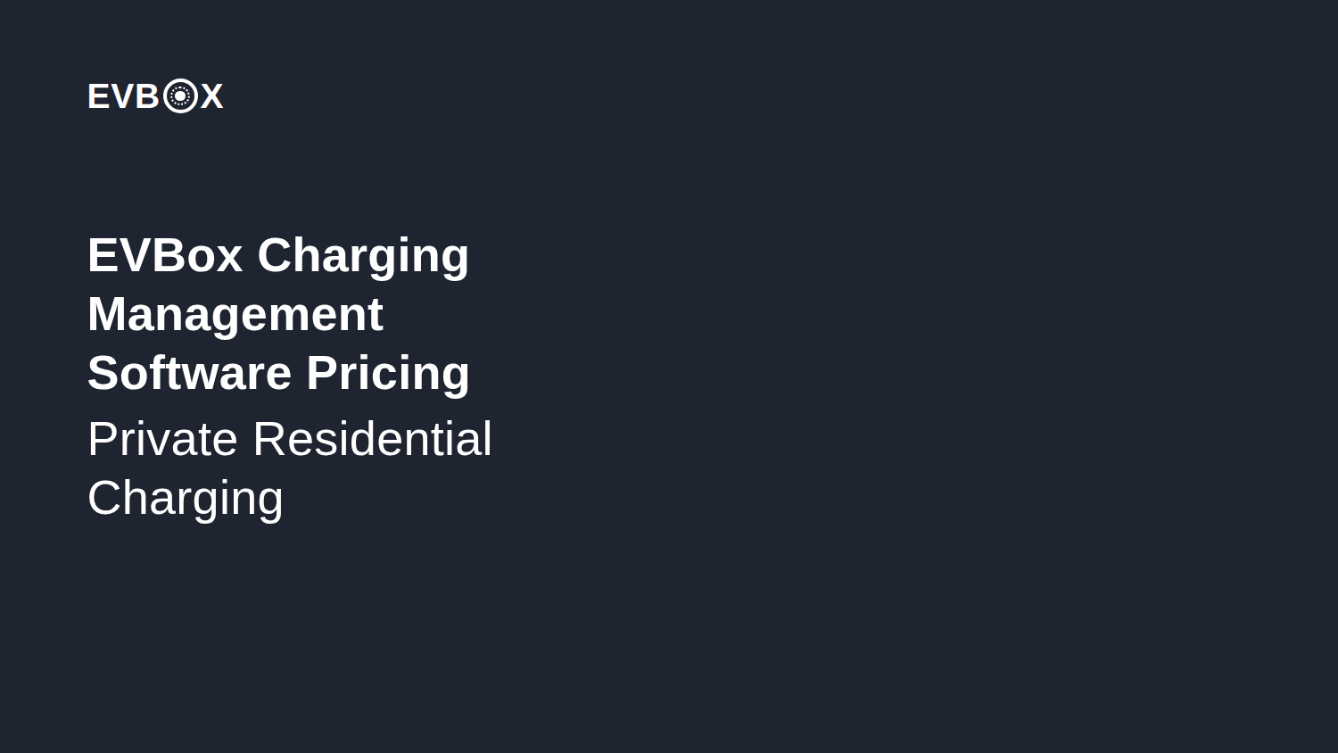EVB X
EVBox Charging Management Software Pricing Private Residential Charging